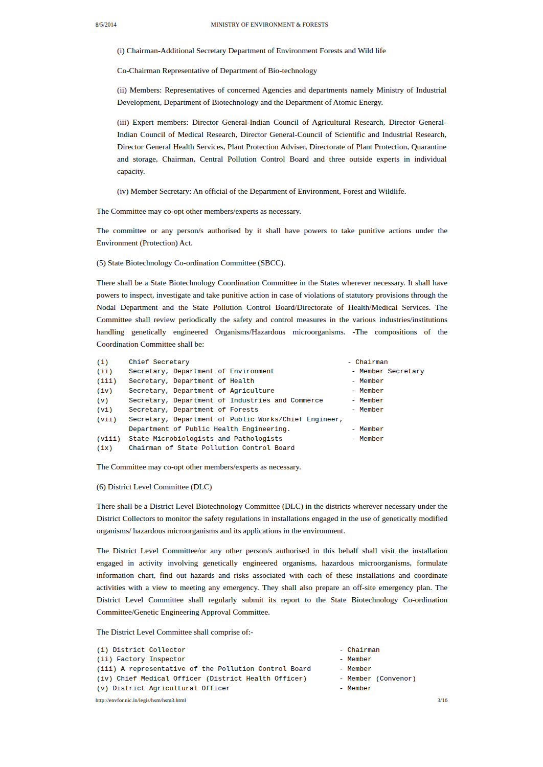8/5/2014
MINISTRY OF ENVIRONMENT & FORESTS
(i) Chairman-Additional Secretary Department of Environment Forests and Wild life
Co-Chairman Representative of Department of Bio-technology
(ii) Members: Representatives of concerned Agencies and departments namely Ministry of Industrial Development, Department of Biotechnology and the Department of Atomic Energy.
(iii) Expert members: Director General-Indian Council of Agricultural Research, Director General-Indian Council of Medical Research, Director General-Council of Scientific and Industrial Research, Director General Health Services, Plant Protection Adviser, Directorate of Plant Protection, Quarantine and storage, Chairman, Central Pollution Control Board and three outside experts in individual capacity.
(iv) Member Secretary: An official of the Department of Environment, Forest and Wildlife.
The Committee may co-opt other members/experts as necessary.
The committee or any person/s authorised by it shall have powers to take punitive actions under the Environment (Protection) Act.
(5) State Biotechnology Co-ordination Committee (SBCC).
There shall be a State Biotechnology Coordination Committee in the States wherever necessary. It shall have powers to inspect, investigate and take punitive action in case of violations of statutory provisions through the Nodal Department and the State Pollution Control Board/Directorate of Health/Medical Services. The Committee shall review periodically the safety and control measures in the various industries/institutions handling genetically engineered Organisms/Hazardous microorganisms. -The compositions of the Coordination Committee shall be:
(i)     Chief Secretary                                       - Chairman
(ii)    Secretary, Department of Environment                   - Member Secretary
(iii)   Secretary, Department of Health                        - Member
(iv)    Secretary, Department of Agriculture                   - Member
(v)     Secretary, Department of Industries and Commerce       - Member
(vi)    Secretary, Department of Forests                       - Member
(vii)   Secretary, Department of Public Works/Chief Engineer,
        Department of Public Health Engineering.               - Member
(viii)  State Microbiologists and Pathologists                 - Member
(ix)    Chairman of State Pollution Control Board
The Committee may co-opt other members/experts as necessary.
(6) District Level Committee (DLC)
There shall be a District Level Biotechnology Committee (DLC) in the districts wherever necessary under the District Collectors to monitor the safety regulations in installations engaged in the use of genetically modified organisms/ hazardous microorganisms and its applications in the environment.
The District Level Committee/or any other person/s authorised in this behalf shall visit the installation engaged in activity involving genetically engineered organisms, hazardous microorganisms, formulate information chart, find out hazards and risks associated with each of these installations and coordinate activities with a view to meeting any emergency. They shall also prepare an off-site emergency plan. The District Level Committee shall regularly submit its report to the State Biotechnology Co-ordination Committee/Genetic Engineering Approval Committee.
The District Level Committee shall comprise of:-
(i) District Collector                                      - Chairman
(ii) Factory Inspector                                      - Member
(iii) A representative of the Pollution Control Board       - Member
(iv) Chief Medical Officer (District Health Officer)        - Member (Convenor)
(v) District Agricultural Officer                           - Member
http://envfor.nic.in/legis/hsm/hsm3.html
3/16